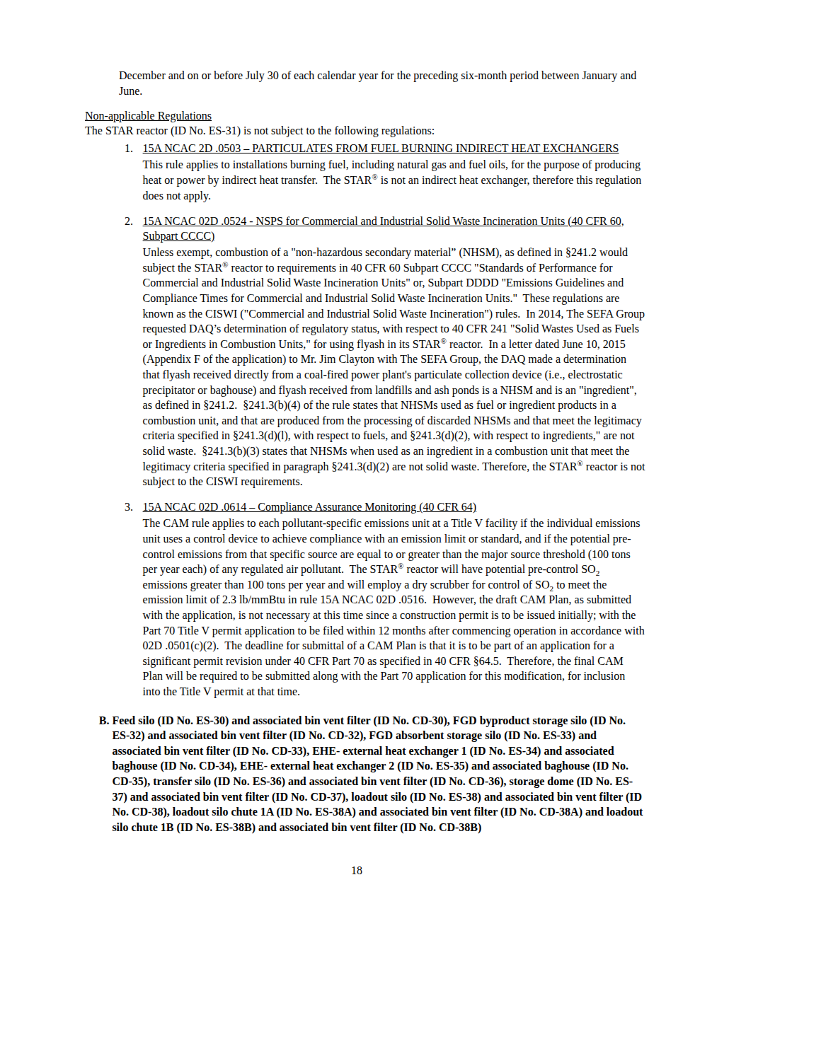December and on or before July 30 of each calendar year for the preceding six-month period between January and June.
Non-applicable Regulations
The STAR reactor (ID No. ES-31) is not subject to the following regulations:
15A NCAC 2D .0503 – PARTICULATES FROM FUEL BURNING INDIRECT HEAT EXCHANGERS This rule applies to installations burning fuel, including natural gas and fuel oils, for the purpose of producing heat or power by indirect heat transfer. The STAR® is not an indirect heat exchanger, therefore this regulation does not apply.
15A NCAC 02D .0524 - NSPS for Commercial and Industrial Solid Waste Incineration Units (40 CFR 60, Subpart CCCC) Unless exempt, combustion of a "non-hazardous secondary material” (NHSM), as defined in §241.2 would subject the STAR® reactor to requirements in 40 CFR 60 Subpart CCCC "Standards of Performance for Commercial and Industrial Solid Waste Incineration Units" or, Subpart DDDD "Emissions Guidelines and Compliance Times for Commercial and Industrial Solid Waste Incineration Units." These regulations are known as the CISWI ("Commercial and Industrial Solid Waste Incineration") rules. In 2014, The SEFA Group requested DAQ’s determination of regulatory status, with respect to 40 CFR 241 "Solid Wastes Used as Fuels or Ingredients in Combustion Units," for using flyash in its STAR® reactor. In a letter dated June 10, 2015 (Appendix F of the application) to Mr. Jim Clayton with The SEFA Group, the DAQ made a determination that flyash received directly from a coal-fired power plant's particulate collection device (i.e., electrostatic precipitator or baghouse) and flyash received from landfills and ash ponds is a NHSM and is an "ingredient", as defined in §241.2. §241.3(b)(4) of the rule states that NHSMs used as fuel or ingredient products in a combustion unit, and that are produced from the processing of discarded NHSMs and that meet the legitimacy criteria specified in §241.3(d)(l), with respect to fuels, and §241.3(d)(2), with respect to ingredients," are not solid waste. §241.3(b)(3) states that NHSMs when used as an ingredient in a combustion unit that meet the legitimacy criteria specified in paragraph §241.3(d)(2) are not solid waste. Therefore, the STAR® reactor is not subject to the CISWI requirements.
15A NCAC 02D .0614 – Compliance Assurance Monitoring (40 CFR 64) The CAM rule applies to each pollutant-specific emissions unit at a Title V facility if the individual emissions unit uses a control device to achieve compliance with an emission limit or standard, and if the potential pre-control emissions from that specific source are equal to or greater than the major source threshold (100 tons per year each) of any regulated air pollutant. The STAR® reactor will have potential pre-control SO2 emissions greater than 100 tons per year and will employ a dry scrubber for control of SO2 to meet the emission limit of 2.3 lb/mmBtu in rule 15A NCAC 02D .0516. However, the draft CAM Plan, as submitted with the application, is not necessary at this time since a construction permit is to be issued initially; with the Part 70 Title V permit application to be filed within 12 months after commencing operation in accordance with 02D .0501(c)(2). The deadline for submittal of a CAM Plan is that it is to be part of an application for a significant permit revision under 40 CFR Part 70 as specified in 40 CFR §64.5. Therefore, the final CAM Plan will be required to be submitted along with the Part 70 application for this modification, for inclusion into the Title V permit at that time.
Feed silo (ID No. ES-30) and associated bin vent filter (ID No. CD-30), FGD byproduct storage silo (ID No. ES-32) and associated bin vent filter (ID No. CD-32), FGD absorbent storage silo (ID No. ES-33) and associated bin vent filter (ID No. CD-33), EHE- external heat exchanger 1 (ID No. ES-34) and associated baghouse (ID No. CD-34), EHE- external heat exchanger 2 (ID No. ES-35) and associated baghouse (ID No. CD-35), transfer silo (ID No. ES-36) and associated bin vent filter (ID No. CD-36), storage dome (ID No. ES-37) and associated bin vent filter (ID No. CD-37), loadout silo (ID No. ES-38) and associated bin vent filter (ID No. CD-38), loadout silo chute 1A (ID No. ES-38A) and associated bin vent filter (ID No. CD-38A) and loadout silo chute 1B (ID No. ES-38B) and associated bin vent filter (ID No. CD-38B)
18